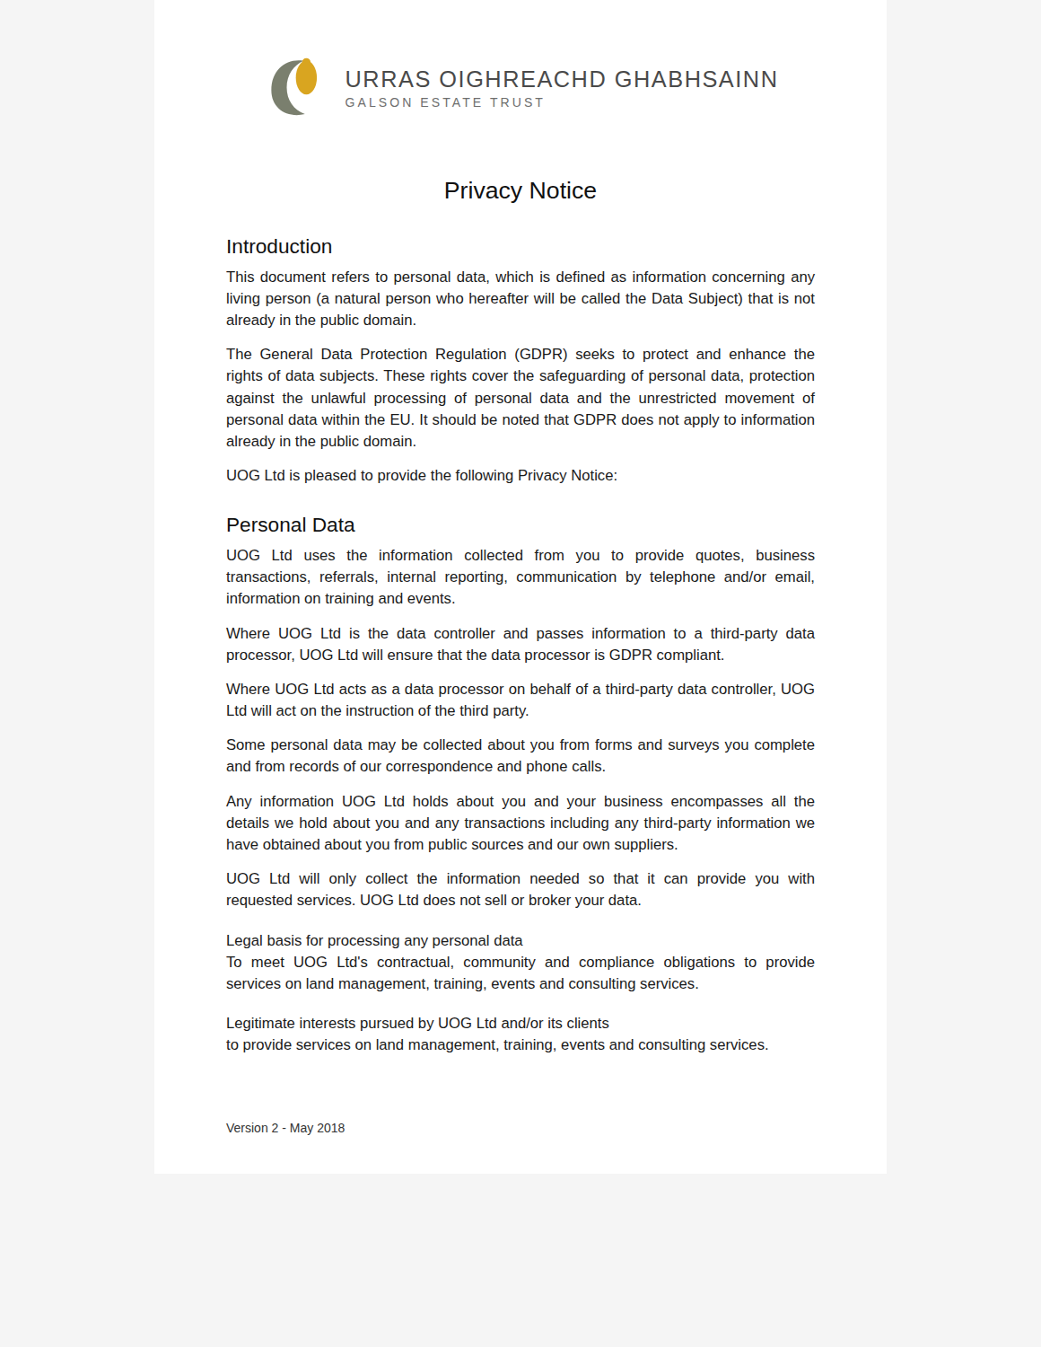URRAS OIGHREACHD GHABHSAINN
GALSON ESTATE TRUST
Privacy Notice
Introduction
This document refers to personal data, which is defined as information concerning any living person (a natural person who hereafter will be called the Data Subject) that is not already in the public domain.
The General Data Protection Regulation (GDPR) seeks to protect and enhance the rights of data subjects. These rights cover the safeguarding of personal data, protection against the unlawful processing of personal data and the unrestricted movement of personal data within the EU. It should be noted that GDPR does not apply to information already in the public domain.
UOG Ltd is pleased to provide the following Privacy Notice:
Personal Data
UOG Ltd uses the information collected from you to provide quotes, business transactions, referrals, internal reporting, communication by telephone and/or email, information on training and events.
Where UOG Ltd is the data controller and passes information to a third-party data processor, UOG Ltd will ensure that the data processor is GDPR compliant.
Where UOG Ltd acts as a data processor on behalf of a third-party data controller, UOG Ltd will act on the instruction of the third party.
Some personal data may be collected about you from forms and surveys you complete and from records of our correspondence and phone calls.
Any information UOG Ltd holds about you and your business encompasses all the details we hold about you and any transactions including any third-party information we have obtained about you from public sources and our own suppliers.
UOG Ltd will only collect the information needed so that it can provide you with requested services. UOG Ltd does not sell or broker your data.
Legal basis for processing any personal data
To meet UOG Ltd's contractual, community and compliance obligations to provide services on land management, training, events and consulting services.
Legitimate interests pursued by UOG Ltd and/or its clients
to provide services on land management, training, events and consulting services.
Version 2 - May 2018